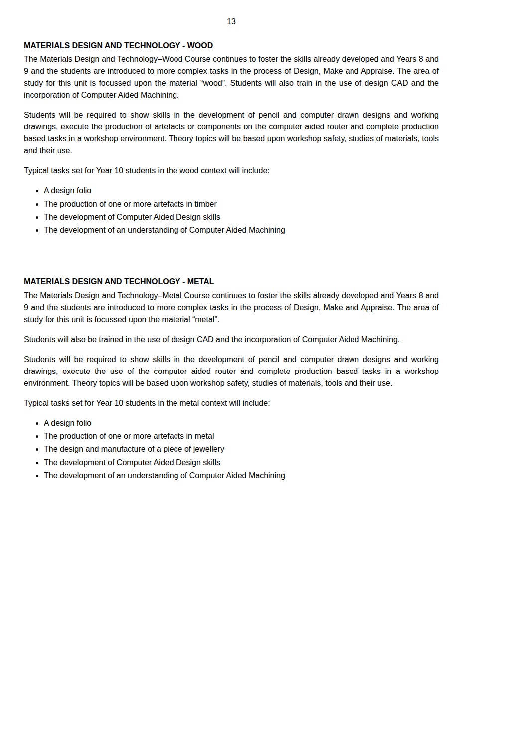13
Materials Design and Technology - Wood
The Materials Design and Technology–Wood Course continues to foster the skills already developed and Years 8 and 9 and the students are introduced to more complex tasks in the process of Design, Make and Appraise. The area of study for this unit is focussed upon the material “wood”. Students will also train in the use of design CAD and the incorporation of Computer Aided Machining.
Students will be required to show skills in the development of pencil and computer drawn designs and working drawings, execute the production of artefacts or components on the computer aided router and complete production based tasks in a workshop environment. Theory topics will be based upon workshop safety, studies of materials, tools and their use.
Typical tasks set for Year 10 students in the wood context will include:
A design folio
The production of one or more artefacts in timber
The development of Computer Aided Design skills
The development of an understanding of Computer Aided Machining
Materials Design and Technology - Metal
The Materials Design and Technology–Metal Course continues to foster the skills already developed and Years 8 and 9 and the students are introduced to more complex tasks in the process of Design, Make and Appraise. The area of study for this unit is focussed upon the material “metal”.
Students will also be trained in the use of design CAD and the incorporation of Computer Aided Machining.
Students will be required to show skills in the development of pencil and computer drawn designs and working drawings, execute the use of the computer aided router and complete production based tasks in a workshop environment. Theory topics will be based upon workshop safety, studies of materials, tools and their use.
Typical tasks set for Year 10 students in the metal context will include:
A design folio
The production of one or more artefacts in metal
The design and manufacture of a piece of jewellery
The development of Computer Aided Design skills
The development of an understanding of Computer Aided Machining